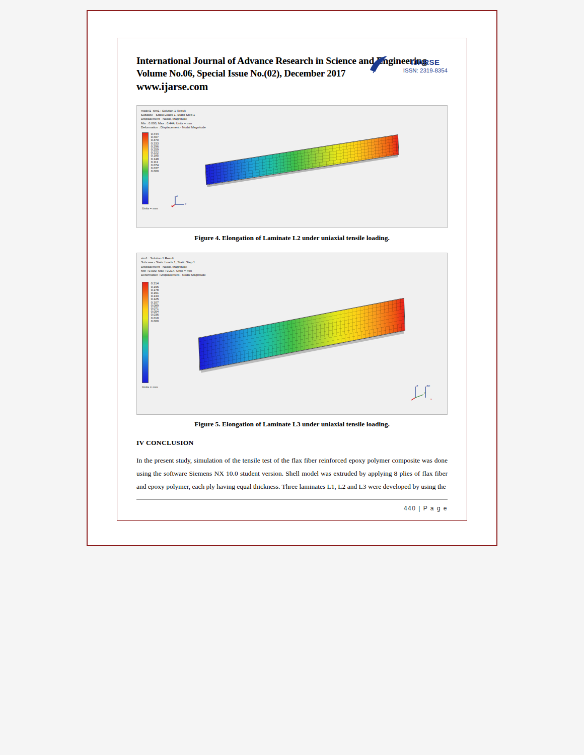International Journal of Advance Research in Science and Engineering Volume No.06, Special Issue No.(02), December 2017
www.ijarse.com
IJARSE
ISSN: 2319-8354
model1_sim1 : Solution 1 Result
Subcase - Static Loads 1, Static Step 1
Displacement - Nodal, Magnitude
Min : 0.000, Max : 0.444, Units = mm
Deformation : Displacement - Nodal Magnitude
0.444 0.407 0.370 0.333 0.296 0.259 0.222 0.185 0.148 0.111 0.074 0.037 0.000
Units = mm
Z Y X
Figure 4. Elongation of Laminate L2 under uniaxial tensile loading.
sim1 : Solution 1 Result
Subcase - Static Loads 1, Static Step 1
Displacement - Nodal, Magnitude
Min : 0.000, Max : 0.214, Units = mm
Deformation : Displacement - Nodal Magnitude
0.214 0.196 0.178 0.161 0.143 0.125 0.107 0.089 0.071 0.054 0.036 0.018 0.000
Units = mm
Z ZC Y x
Figure 5. Elongation of Laminate L3 under uniaxial tensile loading.
IV CONCLUSION
In the present study, simulation of the tensile test of the flax fiber reinforced epoxy polymer composite was done using the software Siemens NX 10.0 student version. Shell model was extruded by applying 8 plies of flax fiber and epoxy polymer, each ply having equal thickness. Three laminates L1, L2 and L3 were developed by using the
440 | P a g e